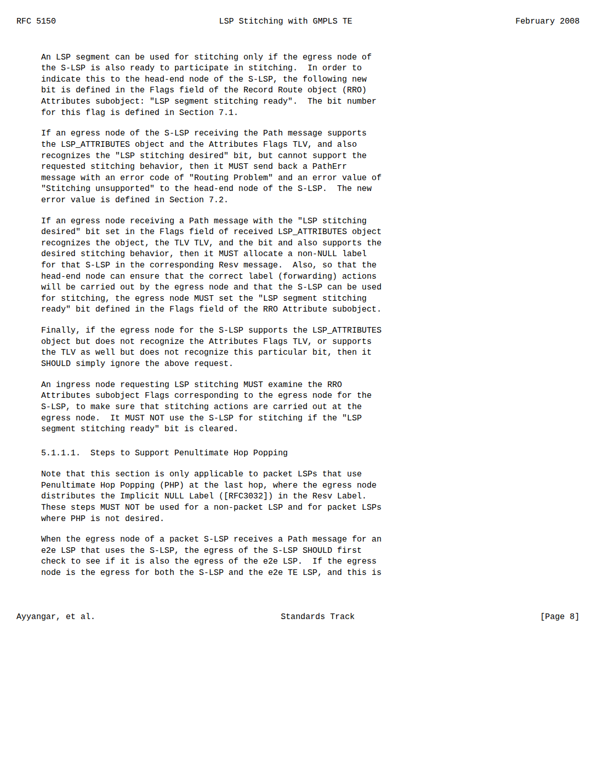RFC 5150 LSP Stitching with GMPLS TE February 2008
An LSP segment can be used for stitching only if the egress node of the S-LSP is also ready to participate in stitching. In order to indicate this to the head-end node of the S-LSP, the following new bit is defined in the Flags field of the Record Route object (RRO) Attributes subobject: "LSP segment stitching ready". The bit number for this flag is defined in Section 7.1.
If an egress node of the S-LSP receiving the Path message supports the LSP_ATTRIBUTES object and the Attributes Flags TLV, and also recognizes the "LSP stitching desired" bit, but cannot support the requested stitching behavior, then it MUST send back a PathErr message with an error code of "Routing Problem" and an error value of "Stitching unsupported" to the head-end node of the S-LSP. The new error value is defined in Section 7.2.
If an egress node receiving a Path message with the "LSP stitching desired" bit set in the Flags field of received LSP_ATTRIBUTES object recognizes the object, the TLV TLV, and the bit and also supports the desired stitching behavior, then it MUST allocate a non-NULL label for that S-LSP in the corresponding Resv message. Also, so that the head-end node can ensure that the correct label (forwarding) actions will be carried out by the egress node and that the S-LSP can be used for stitching, the egress node MUST set the "LSP segment stitching ready" bit defined in the Flags field of the RRO Attribute subobject.
Finally, if the egress node for the S-LSP supports the LSP_ATTRIBUTES object but does not recognize the Attributes Flags TLV, or supports the TLV as well but does not recognize this particular bit, then it SHOULD simply ignore the above request.
An ingress node requesting LSP stitching MUST examine the RRO Attributes subobject Flags corresponding to the egress node for the S-LSP, to make sure that stitching actions are carried out at the egress node. It MUST NOT use the S-LSP for stitching if the "LSP segment stitching ready" bit is cleared.
5.1.1.1. Steps to Support Penultimate Hop Popping
Note that this section is only applicable to packet LSPs that use Penultimate Hop Popping (PHP) at the last hop, where the egress node distributes the Implicit NULL Label ([RFC3032]) in the Resv Label. These steps MUST NOT be used for a non-packet LSP and for packet LSPs where PHP is not desired.
When the egress node of a packet S-LSP receives a Path message for an e2e LSP that uses the S-LSP, the egress of the S-LSP SHOULD first check to see if it is also the egress of the e2e LSP. If the egress node is the egress for both the S-LSP and the e2e TE LSP, and this is
Ayyangar, et al. Standards Track [Page 8]